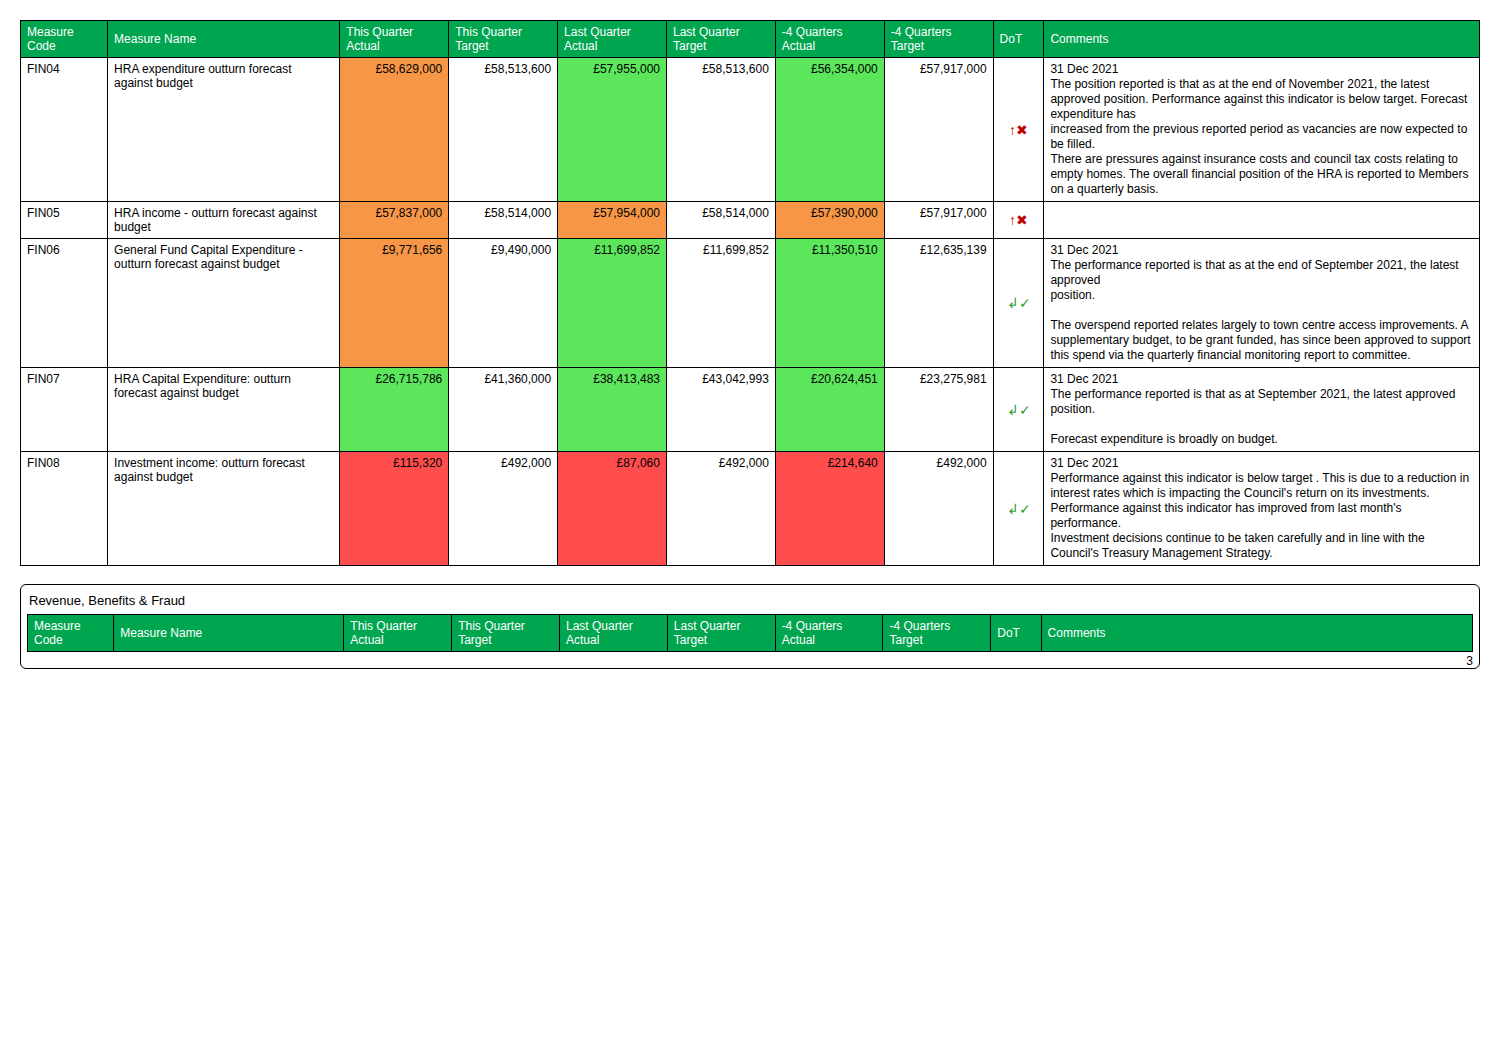| Measure Code | Measure Name | This Quarter Actual | This Quarter Target | Last Quarter Actual | Last Quarter Target | -4 Quarters Actual | -4 Quarters Target | DoT | Comments |
| --- | --- | --- | --- | --- | --- | --- | --- | --- | --- |
| FIN04 | HRA expenditure outturn forecast against budget | £58,629,000 | £58,513,600 | £57,955,000 | £58,513,600 | £56,354,000 | £57,917,000 | ↑✖ | 31 Dec 2021 The position reported is that as at the end of November 2021, the latest approved position. Performance against this indicator is below target. Forecast expenditure has increased from the previous reported period as vacancies are now expected to be filled. There are pressures against insurance costs and council tax costs relating to empty homes. The overall financial position of the HRA is reported to Members on a quarterly basis. |
| FIN05 | HRA income - outturn forecast against budget | £57,837,000 | £58,514,000 | £57,954,000 | £58,514,000 | £57,390,000 | £57,917,000 | ↑✖ | |
| FIN06 | General Fund Capital Expenditure - outturn forecast against budget | £9,771,656 | £9,490,000 | £11,699,852 | £11,699,852 | £11,350,510 | £12,635,139 | ↲✓ | 31 Dec 2021 The performance reported is that as at the end of September 2021, the latest approved position. The overspend reported relates largely to town centre access improvements. A supplementary budget, to be grant funded, has since been approved to support this spend via the quarterly financial monitoring report to committee. |
| FIN07 | HRA Capital Expenditure: outturn forecast against budget | £26,715,786 | £41,360,000 | £38,413,483 | £43,042,993 | £20,624,451 | £23,275,981 | ↲✓ | 31 Dec 2021 The performance reported is that as at September 2021, the latest approved position. Forecast expenditure is broadly on budget. |
| FIN08 | Investment income: outturn forecast against budget | £115,320 | £492,000 | £87,060 | £492,000 | £214,640 | £492,000 | ↲✓ | 31 Dec 2021 Performance against this indicator is below target . This is due to a reduction in interest rates which is impacting the Council's return on its investments. Performance against this indicator has improved from last month's performance. Investment decisions continue to be taken carefully and in line with the Council's Treasury Management Strategy. |
Revenue, Benefits & Fraud
| Measure Code | Measure Name | This Quarter Actual | This Quarter Target | Last Quarter Actual | Last Quarter Target | -4 Quarters Actual | -4 Quarters Target | DoT | Comments |
| --- | --- | --- | --- | --- | --- | --- | --- | --- | --- |
3